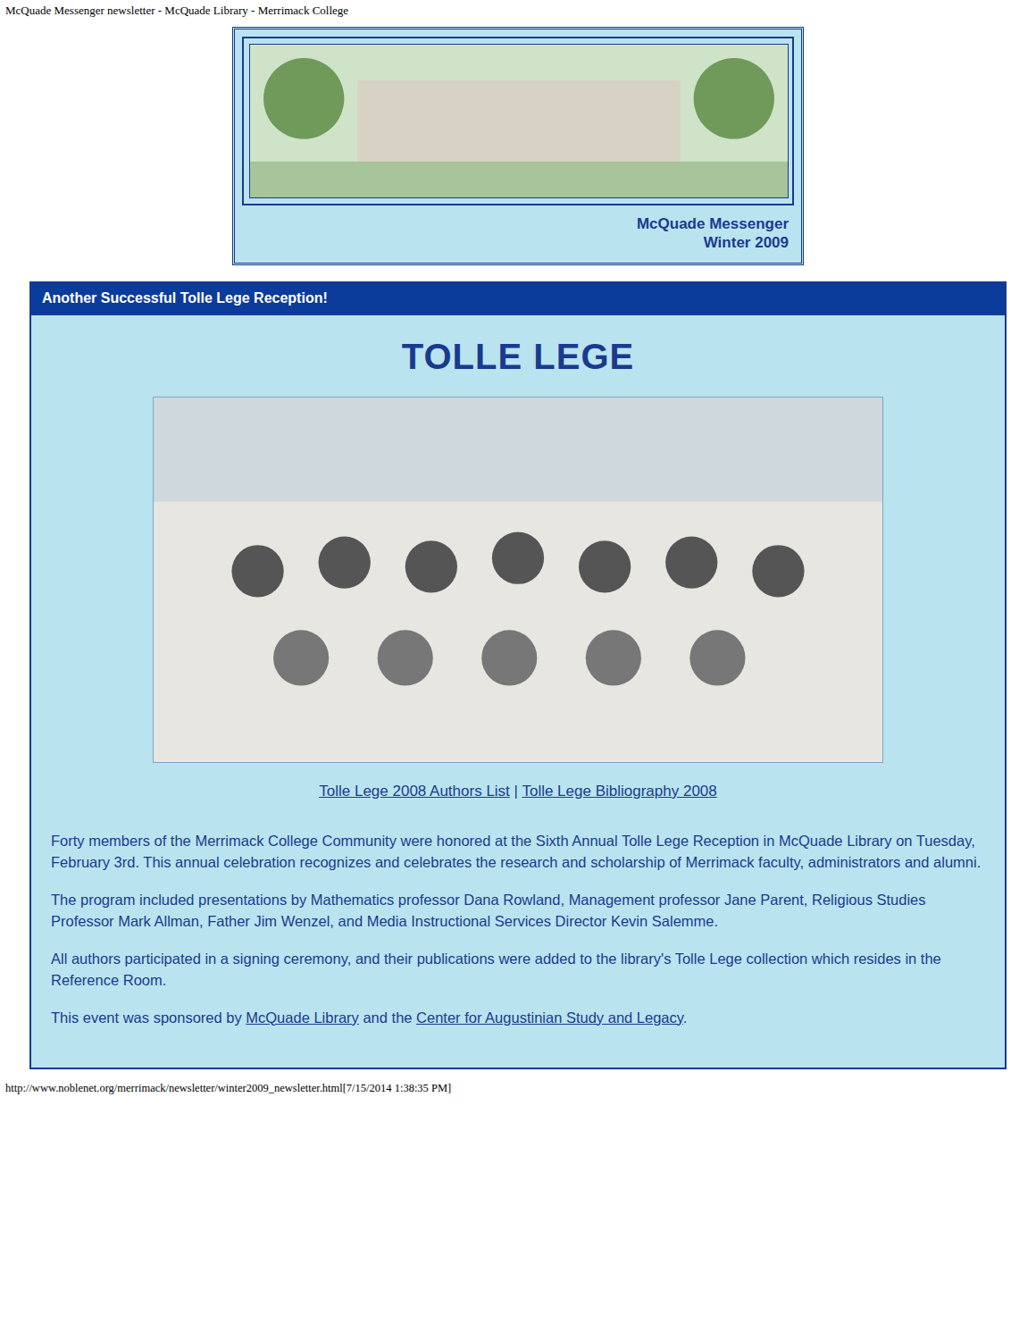McQuade Messenger newsletter - McQuade Library - Merrimack College
McQuade Messenger
Winter 2009
Another Successful Tolle Lege Reception!
TOLLE LEGE
Tolle Lege 2008 Authors List | Tolle Lege Bibliography 2008
Forty members of the Merrimack College Community were honored at the Sixth Annual Tolle Lege Reception in McQuade Library on Tuesday, February 3rd. This annual celebration recognizes and celebrates the research and scholarship of Merrimack faculty, administrators and alumni.
The program included presentations by Mathematics professor Dana Rowland, Management professor Jane Parent, Religious Studies Professor Mark Allman, Father Jim Wenzel, and Media Instructional Services Director Kevin Salemme.
All authors participated in a signing ceremony, and their publications were added to the library's Tolle Lege collection which resides in the Reference Room.
This event was sponsored by McQuade Library and the Center for Augustinian Study and Legacy.
http://www.noblenet.org/merrimack/newsletter/winter2009_newsletter.html[7/15/2014 1:38:35 PM]